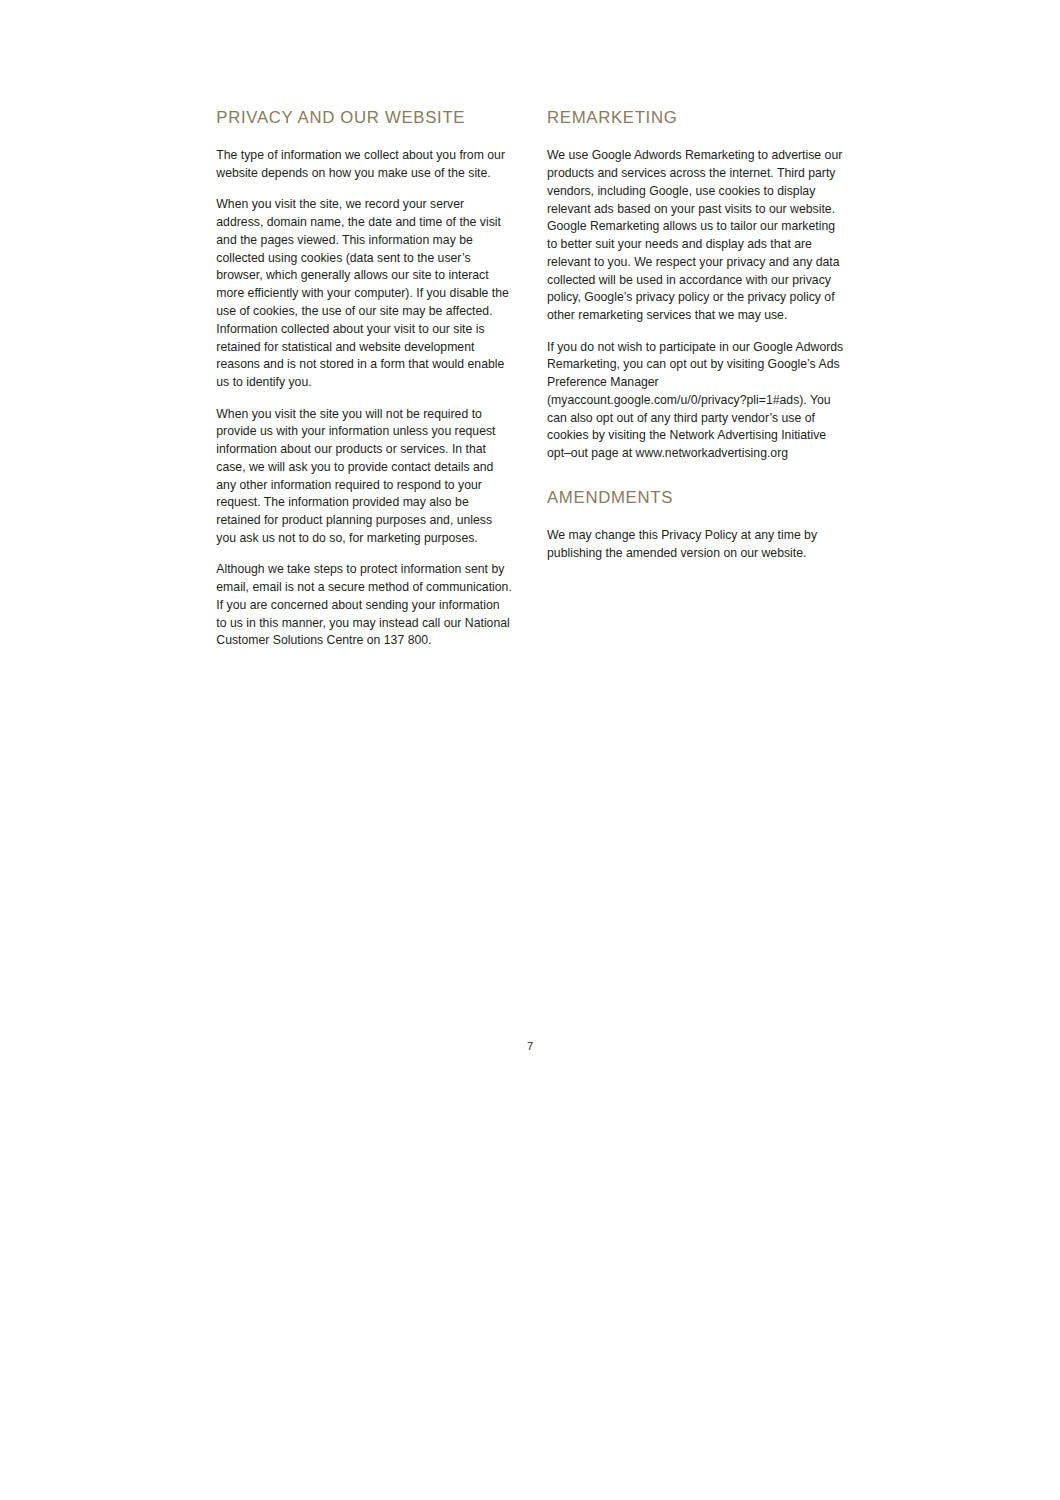Privacy and our website
The type of information we collect about you from our website depends on how you make use of the site.
When you visit the site, we record your server address, domain name, the date and time of the visit and the pages viewed. This information may be collected using cookies (data sent to the user’s browser, which generally allows our site to interact more efficiently with your computer). If you disable the use of cookies, the use of our site may be affected. Information collected about your visit to our site is retained for statistical and website development reasons and is not stored in a form that would enable us to identify you.
When you visit the site you will not be required to provide us with your information unless you request information about our products or services. In that case, we will ask you to provide contact details and any other information required to respond to your request. The information provided may also be retained for product planning purposes and, unless you ask us not to do so, for marketing purposes.
Although we take steps to protect information sent by email, email is not a secure method of communication. If you are concerned about sending your information to us in this manner, you may instead call our National Customer Solutions Centre on 137 800.
Remarketing
We use Google Adwords Remarketing to advertise our products and services across the internet. Third party vendors, including Google, use cookies to display relevant ads based on your past visits to our website. Google Remarketing allows us to tailor our marketing to better suit your needs and display ads that are relevant to you. We respect your privacy and any data collected will be used in accordance with our privacy policy, Google’s privacy policy or the privacy policy of other remarketing services that we may use.
If you do not wish to participate in our Google Adwords Remarketing, you can opt out by visiting Google’s Ads Preference Manager (myaccount.google.com/u/0/privacy?pli=1#ads). You can also opt out of any third party vendor’s use of cookies by visiting the Network Advertising Initiative opt–out page at www.networkadvertising.org
Amendments
We may change this Privacy Policy at any time by publishing the amended version on our website.
7